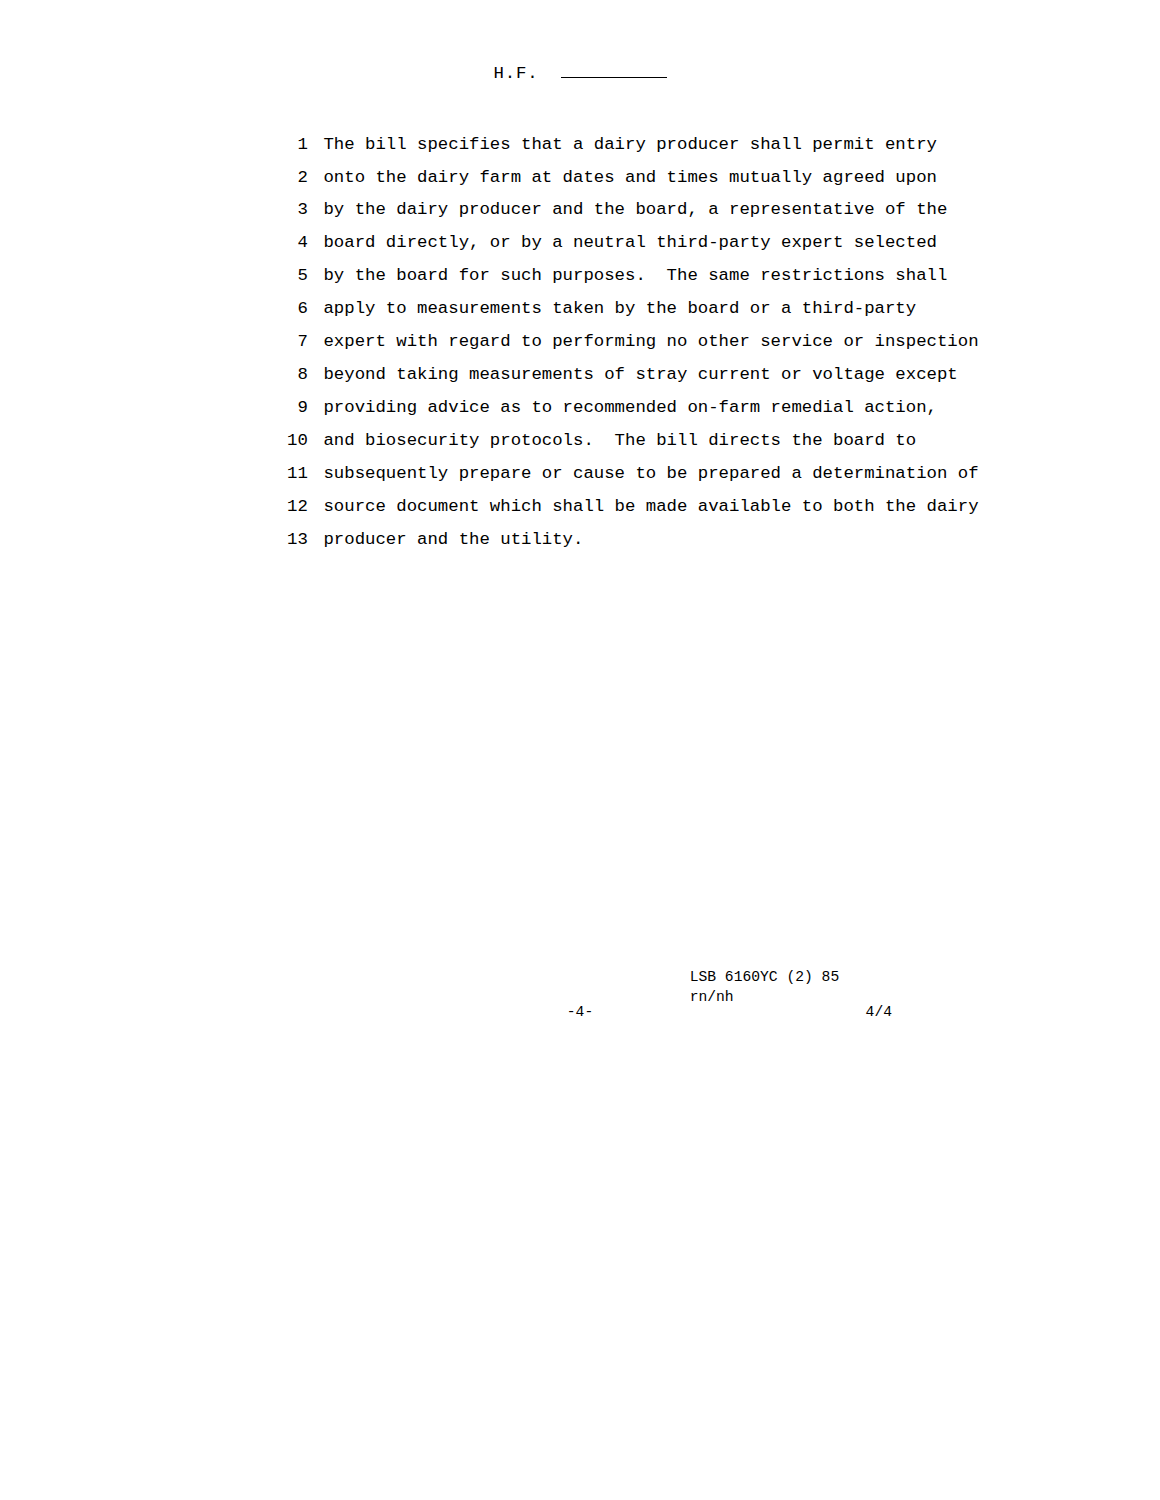H.F.
The bill specifies that a dairy producer shall permit entry
onto the dairy farm at dates and times mutually agreed upon
by the dairy producer and the board, a representative of the
board directly, or by a neutral third-party expert selected
by the board for such purposes. The same restrictions shall
apply to measurements taken by the board or a third-party
expert with regard to performing no other service or inspection
beyond taking measurements of stray current or voltage except
providing advice as to recommended on-farm remedial action,
and biosecurity protocols. The bill directs the board to
subsequently prepare or cause to be prepared a determination of
source document which shall be made available to both the dairy
producer and the utility.
-4-
LSB 6160YC (2) 85 rn/nh
4/4